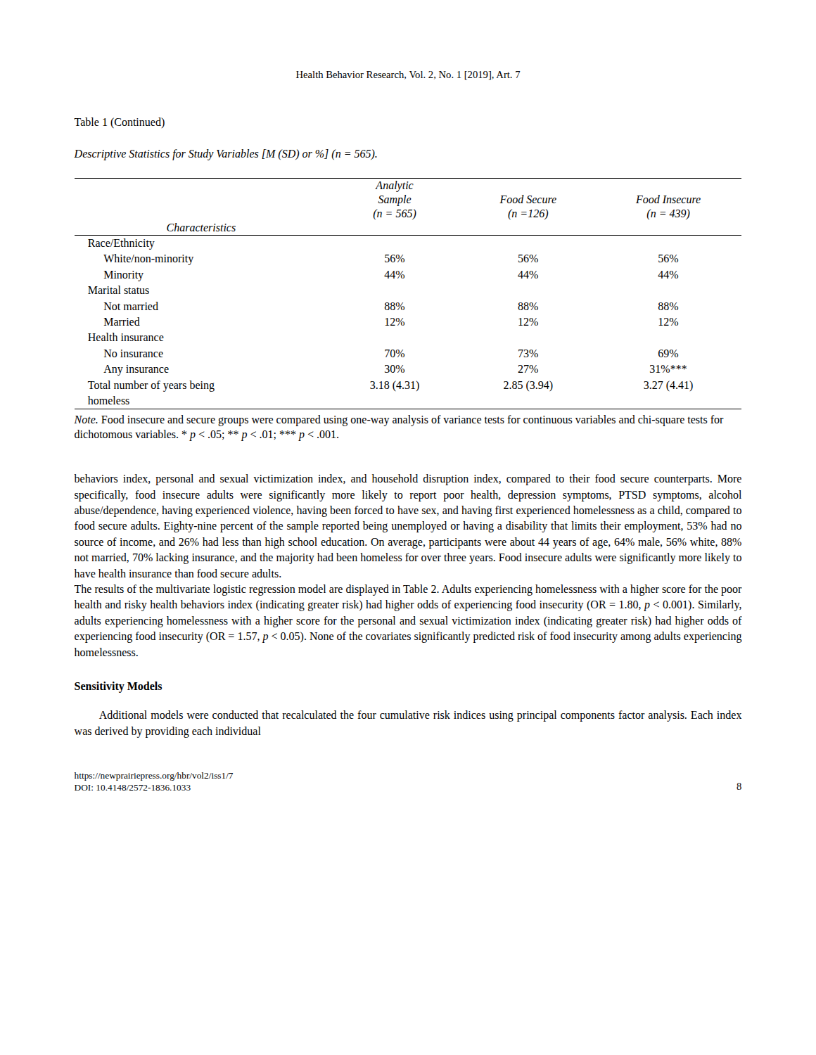Health Behavior Research, Vol. 2, No. 1 [2019], Art. 7
Table 1 (Continued)
Descriptive Statistics for Study Variables [M (SD) or %] (n = 565).
| | Analytic Sample (n = 565) | Food Secure (n =126) | Food Insecure (n = 439) |
| --- | --- | --- | --- |
| Characteristics | | | |
| Race/Ethnicity | | | |
| White/non-minority | 56% | 56% | 56% |
| Minority | 44% | 44% | 44% |
| Marital status | | | |
| Not married | 88% | 88% | 88% |
| Married | 12% | 12% | 12% |
| Health insurance | | | |
| No insurance | 70% | 73% | 69% |
| Any insurance | 30% | 27% | 31%*** |
| Total number of years being homeless | 3.18 (4.31) | 2.85 (3.94) | 3.27 (4.41) |
Note. Food insecure and secure groups were compared using one-way analysis of variance tests for continuous variables and chi-square tests for dichotomous variables. * p < .05; ** p < .01; *** p < .001.
behaviors index, personal and sexual victimization index, and household disruption index, compared to their food secure counterparts. More specifically, food insecure adults were significantly more likely to report poor health, depression symptoms, PTSD symptoms, alcohol abuse/dependence, having experienced violence, having been forced to have sex, and having first experienced homelessness as a child, compared to food secure adults. Eighty-nine percent of the sample reported being unemployed or having a disability that limits their employment, 53% had no source of income, and 26% had less than high school education. On average, participants were about 44 years of age, 64% male, 56% white, 88% not married, 70% lacking insurance, and the majority had been homeless for over three years. Food insecure adults were significantly more likely to have health insurance than food secure adults.
The results of the multivariate logistic regression model are displayed in Table 2. Adults experiencing homelessness with a higher score for the poor health and risky health behaviors index (indicating greater risk) had higher odds of experiencing food insecurity (OR = 1.80, p < 0.001). Similarly, adults experiencing homelessness with a higher score for the personal and sexual victimization index (indicating greater risk) had higher odds of experiencing food insecurity (OR = 1.57, p < 0.05). None of the covariates significantly predicted risk of food insecurity among adults experiencing homelessness.
Sensitivity Models
Additional models were conducted that recalculated the four cumulative risk indices using principal components factor analysis. Each index was derived by providing each individual
https://newprairiepress.org/hbr/vol2/iss1/7
DOI: 10.4148/2572-1836.1033 8